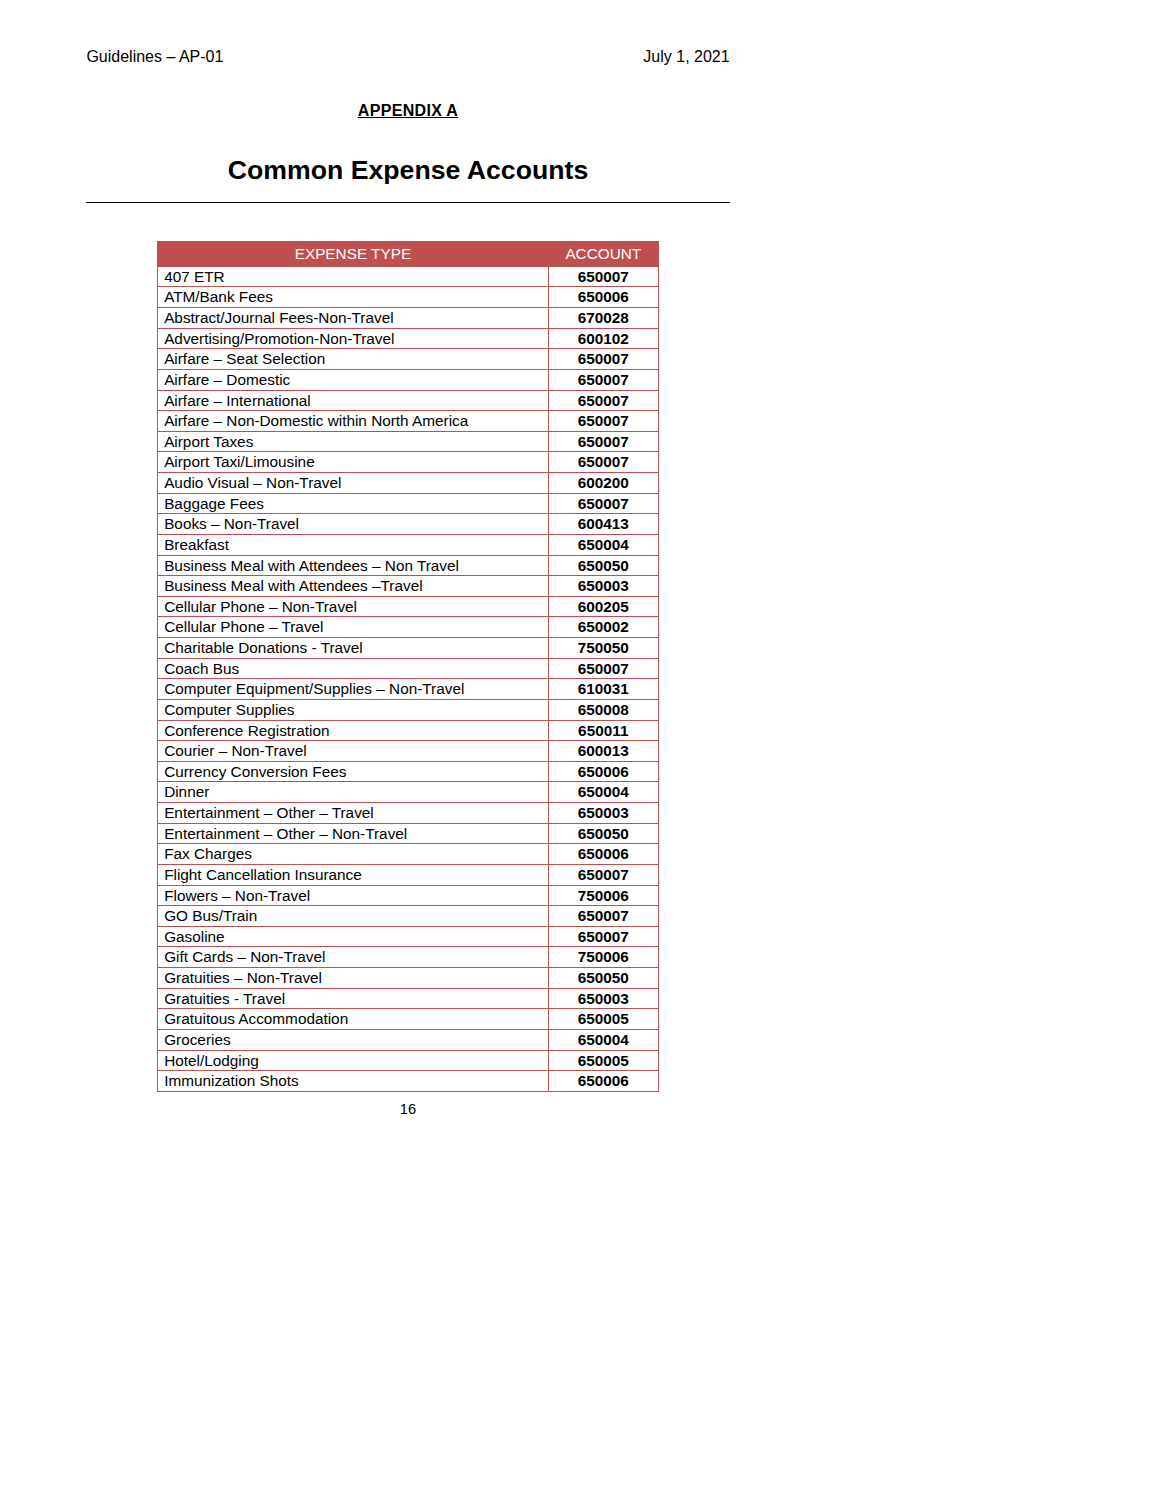Guidelines – AP-01 July 1, 2021
APPENDIX A
Common Expense Accounts
| EXPENSE TYPE | ACCOUNT |
| --- | --- |
| 407 ETR | 650007 |
| ATM/Bank Fees | 650006 |
| Abstract/Journal Fees-Non-Travel | 670028 |
| Advertising/Promotion-Non-Travel | 600102 |
| Airfare – Seat Selection | 650007 |
| Airfare – Domestic | 650007 |
| Airfare – International | 650007 |
| Airfare – Non-Domestic within North America | 650007 |
| Airport Taxes | 650007 |
| Airport Taxi/Limousine | 650007 |
| Audio Visual – Non-Travel | 600200 |
| Baggage Fees | 650007 |
| Books – Non-Travel | 600413 |
| Breakfast | 650004 |
| Business Meal with Attendees – Non Travel | 650050 |
| Business Meal with Attendees –Travel | 650003 |
| Cellular Phone – Non-Travel | 600205 |
| Cellular Phone – Travel | 650002 |
| Charitable Donations - Travel | 750050 |
| Coach Bus | 650007 |
| Computer Equipment/Supplies – Non-Travel | 610031 |
| Computer Supplies | 650008 |
| Conference Registration | 650011 |
| Courier – Non-Travel | 600013 |
| Currency Conversion Fees | 650006 |
| Dinner | 650004 |
| Entertainment – Other – Travel | 650003 |
| Entertainment – Other – Non-Travel | 650050 |
| Fax Charges | 650006 |
| Flight Cancellation Insurance | 650007 |
| Flowers – Non-Travel | 750006 |
| GO Bus/Train | 650007 |
| Gasoline | 650007 |
| Gift Cards – Non-Travel | 750006 |
| Gratuities – Non-Travel | 650050 |
| Gratuities - Travel | 650003 |
| Gratuitous Accommodation | 650005 |
| Groceries | 650004 |
| Hotel/Lodging | 650005 |
| Immunization Shots | 650006 |
16